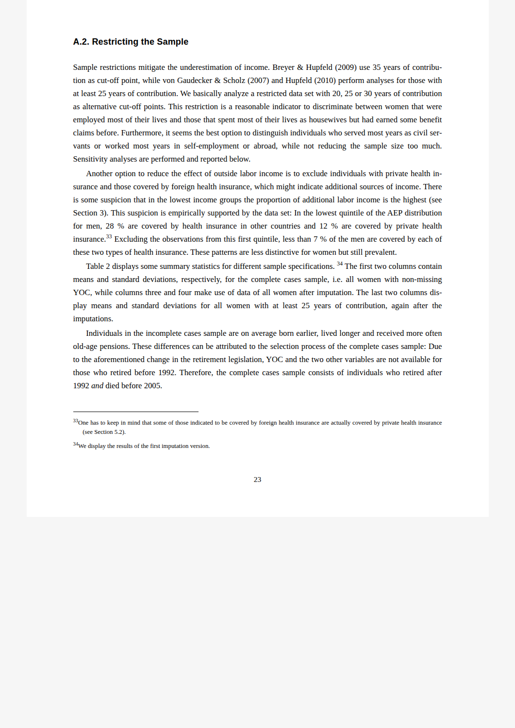A.2. Restricting the Sample
Sample restrictions mitigate the underestimation of income. Breyer & Hupfeld (2009) use 35 years of contribution as cut-off point, while von Gaudecker & Scholz (2007) and Hupfeld (2010) perform analyses for those with at least 25 years of contribution. We basically analyze a restricted data set with 20, 25 or 30 years of contribution as alternative cut-off points. This restriction is a reasonable indicator to discriminate between women that were employed most of their lives and those that spent most of their lives as housewives but had earned some benefit claims before. Furthermore, it seems the best option to distinguish individuals who served most years as civil servants or worked most years in self-employment or abroad, while not reducing the sample size too much. Sensitivity analyses are performed and reported below.
Another option to reduce the effect of outside labor income is to exclude individuals with private health insurance and those covered by foreign health insurance, which might indicate additional sources of income. There is some suspicion that in the lowest income groups the proportion of additional labor income is the highest (see Section 3). This suspicion is empirically supported by the data set: In the lowest quintile of the AEP distribution for men, 28 % are covered by health insurance in other countries and 12 % are covered by private health insurance.33 Excluding the observations from this first quintile, less than 7 % of the men are covered by each of these two types of health insurance. These patterns are less distinctive for women but still prevalent.
Table 2 displays some summary statistics for different sample specifications. 34 The first two columns contain means and standard deviations, respectively, for the complete cases sample, i.e. all women with non-missing YOC, while columns three and four make use of data of all women after imputation. The last two columns display means and standard deviations for all women with at least 25 years of contribution, again after the imputations.
Individuals in the incomplete cases sample are on average born earlier, lived longer and received more often old-age pensions. These differences can be attributed to the selection process of the complete cases sample: Due to the aforementioned change in the retirement legislation, YOC and the two other variables are not available for those who retired before 1992. Therefore, the complete cases sample consists of individuals who retired after 1992 and died before 2005.
33 One has to keep in mind that some of those indicated to be covered by foreign health insurance are actually covered by private health insurance (see Section 5.2).
34 We display the results of the first imputation version.
23